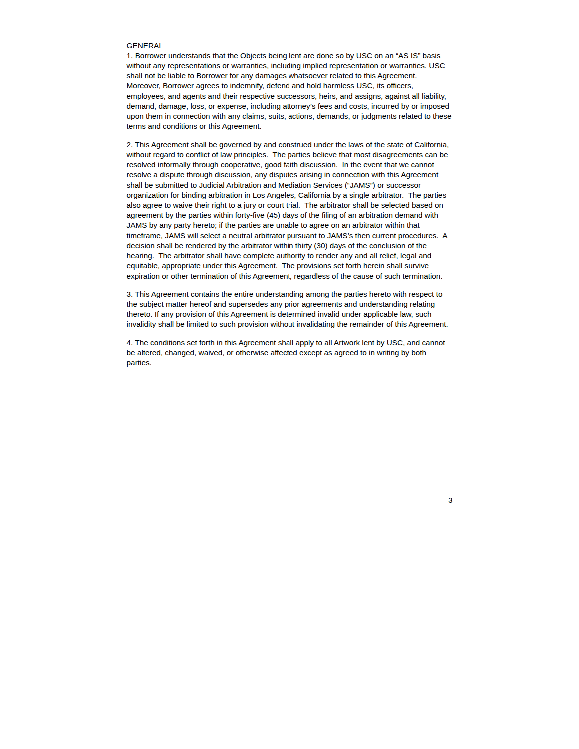GENERAL
1. Borrower understands that the Objects being lent are done so by USC on an “AS IS” basis without any representations or warranties, including implied representation or warranties. USC shall not be liable to Borrower for any damages whatsoever related to this Agreement. Moreover, Borrower agrees to indemnify, defend and hold harmless USC, its officers, employees, and agents and their respective successors, heirs, and assigns, against all liability, demand, damage, loss, or expense, including attorney’s fees and costs, incurred by or imposed upon them in connection with any claims, suits, actions, demands, or judgments related to these terms and conditions or this Agreement.
2. This Agreement shall be governed by and construed under the laws of the state of California, without regard to conflict of law principles. The parties believe that most disagreements can be resolved informally through cooperative, good faith discussion. In the event that we cannot resolve a dispute through discussion, any disputes arising in connection with this Agreement shall be submitted to Judicial Arbitration and Mediation Services (“JAMS”) or successor organization for binding arbitration in Los Angeles, California by a single arbitrator. The parties also agree to waive their right to a jury or court trial. The arbitrator shall be selected based on agreement by the parties within forty-five (45) days of the filing of an arbitration demand with JAMS by any party hereto; if the parties are unable to agree on an arbitrator within that timeframe, JAMS will select a neutral arbitrator pursuant to JAMS’s then current procedures. A decision shall be rendered by the arbitrator within thirty (30) days of the conclusion of the hearing. The arbitrator shall have complete authority to render any and all relief, legal and equitable, appropriate under this Agreement. The provisions set forth herein shall survive expiration or other termination of this Agreement, regardless of the cause of such termination.
3. This Agreement contains the entire understanding among the parties hereto with respect to the subject matter hereof and supersedes any prior agreements and understanding relating thereto. If any provision of this Agreement is determined invalid under applicable law, such invalidity shall be limited to such provision without invalidating the remainder of this Agreement.
4. The conditions set forth in this Agreement shall apply to all Artwork lent by USC, and cannot be altered, changed, waived, or otherwise affected except as agreed to in writing by both parties.
3